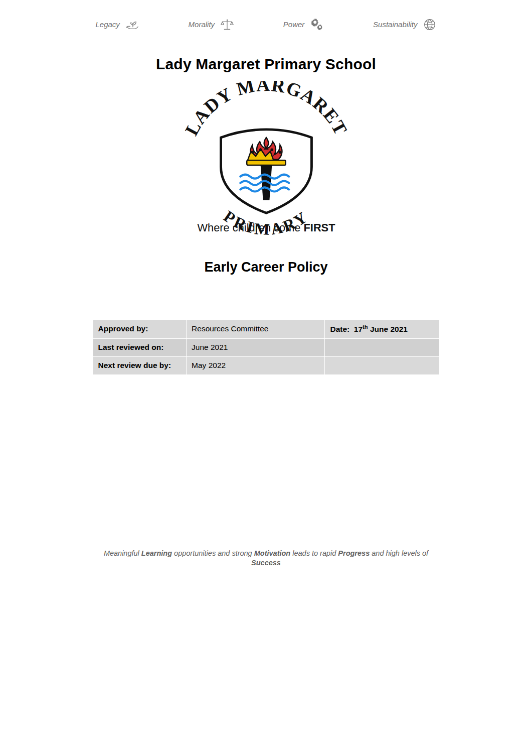Legacy
Morality
Power
Sustainability
Lady Margaret Primary School
LADY MARGARET PRIMARY Where children come FIRST
Early Career Policy
| Approved by: | Resources Committee | Date: 17 th June 2021 |
| Last reviewed on: | June 2021 | |
| Next review due by: | May 2022 | |
Meaningful Learning opportunities and strong Motivation leads to rapid Progress and high levels of Success